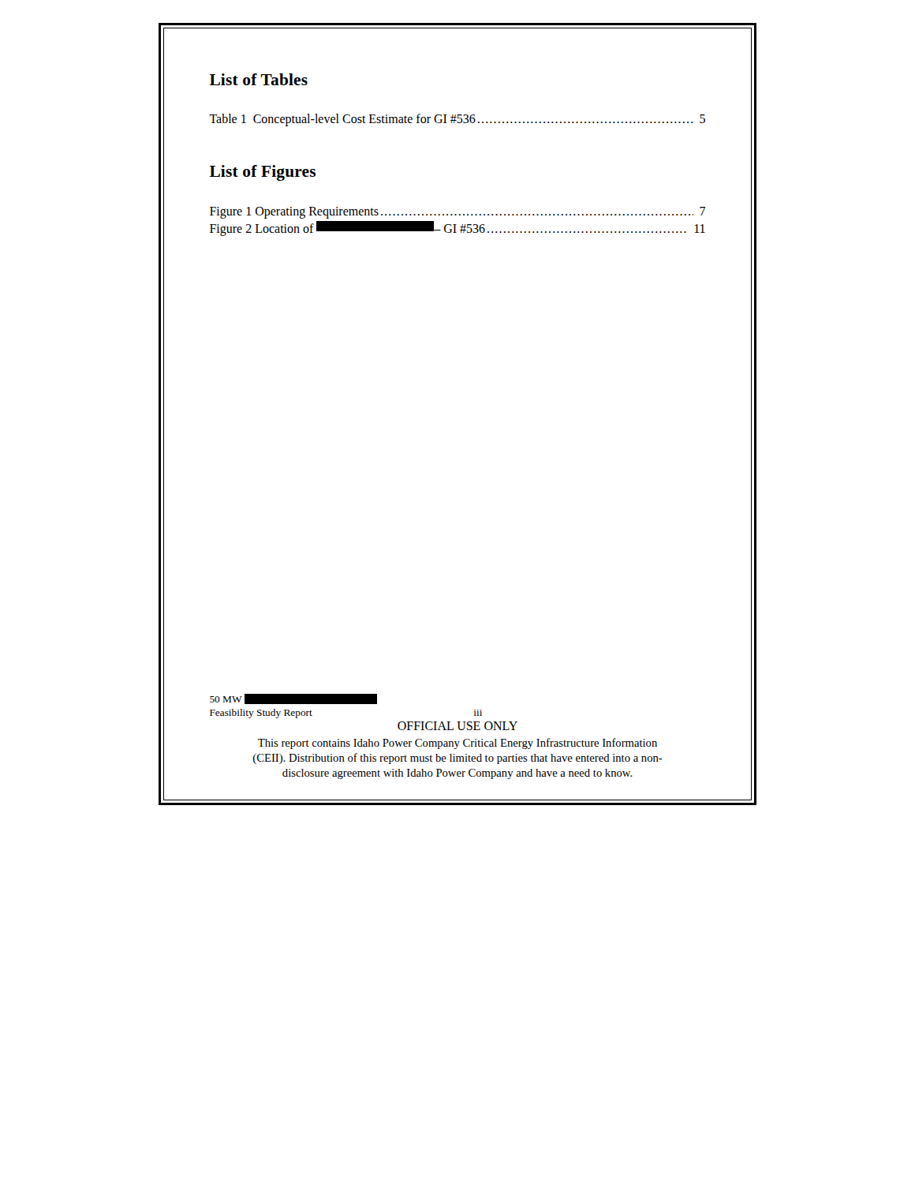List of Tables
Table 1 Conceptual-level Cost Estimate for GI #536 ................................................................... 5
List of Figures
Figure 1 Operating Requirements ................................................................................................ 7
Figure 2 Location of – GI #536 ............................................................. 11
50 MW
Feasibility Study Report iii
OFFICIAL USE ONLY
This report contains Idaho Power Company Critical Energy Infrastructure Information
(CEII). Distribution of this report must be limited to parties that have entered into a non-
disclosure agreement with Idaho Power Company and have a need to know.